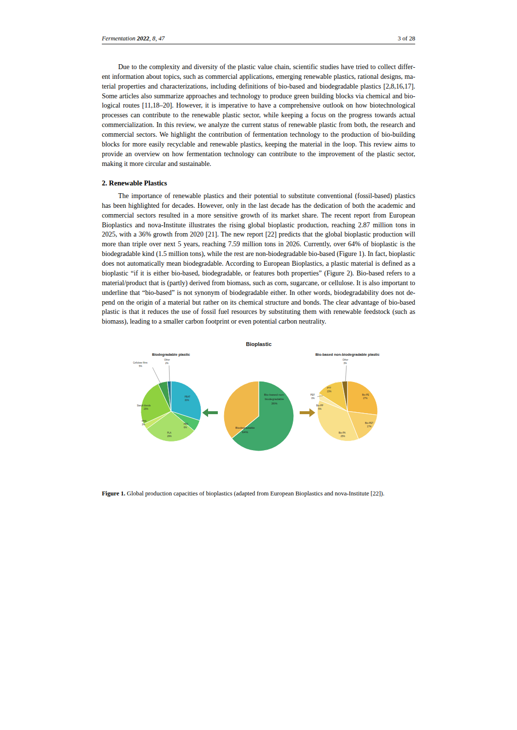Fermentation 2022, 8, 47
3 of 28
Due to the complexity and diversity of the plastic value chain, scientific studies have tried to collect different information about topics, such as commercial applications, emerging renewable plastics, rational designs, material properties and characterizations, including definitions of bio-based and biodegradable plastics [2,8,16,17]. Some articles also summarize approaches and technology to produce green building blocks via chemical and biological routes [11,18–20]. However, it is imperative to have a comprehensive outlook on how biotechnological processes can contribute to the renewable plastic sector, while keeping a focus on the progress towards actual commercialization. In this review, we analyze the current status of renewable plastic from both, the research and commercial sectors. We highlight the contribution of fermentation technology to the production of bio-building blocks for more easily recyclable and renewable plastics, keeping the material in the loop. This review aims to provide an overview on how fermentation technology can contribute to the improvement of the plastic sector, making it more circular and sustainable.
2. Renewable Plastics
The importance of renewable plastics and their potential to substitute conventional (fossil-based) plastics has been highlighted for decades. However, only in the last decade has the dedication of both the academic and commercial sectors resulted in a more sensitive growth of its market share. The recent report from European Bioplastics and nova-Institute illustrates the rising global bioplastic production, reaching 2.87 million tons in 2025, with a 36% growth from 2020 [21]. The new report [22] predicts that the global bioplastic production will more than triple over next 5 years, reaching 7.59 million tons in 2026. Currently, over 64% of bioplastic is the biodegradable kind (1.5 million tons), while the rest are non-biodegradable bio-based (Figure 1). In fact, bioplastic does not automatically mean biodegradable. According to European Bioplastics, a plastic material is defined as a bioplastic “if it is either bio-based, biodegradable, or features both properties” (Figure 2). Bio-based refers to a material/product that is (partly) derived from biomass, such as corn, sugarcane, or cellulose. It is also important to underline that “bio-based” is not synonym of biodegradable either. In other words, biodegradability does not depend on the origin of a material but rather on its chemical structure and bonds. The clear advantage of bio-based plastic is that it reduces the use of fossil fuel resources by substituting them with renewable feedstock (such as biomass), leading to a smaller carbon footprint or even potential carbon neutrality.
Bioplastic Biodegradable plastic PBAT 30% PBS 6% PLA 29% PHA 3% Starch blends 25% Cellulose films 5% Other 2% Biodegradable 64% Bio-based non- biodegradable 36% Bio-based non-biodegradable plastic Bio-PE 27% Bio-PET 17% Bio-PA 25% Bio-PP 5% PEF 0% PTT 23% Other 3%
Figure 1. Global production capacities of bioplastics (adapted from European Bioplastics and nova-Institute [22]).